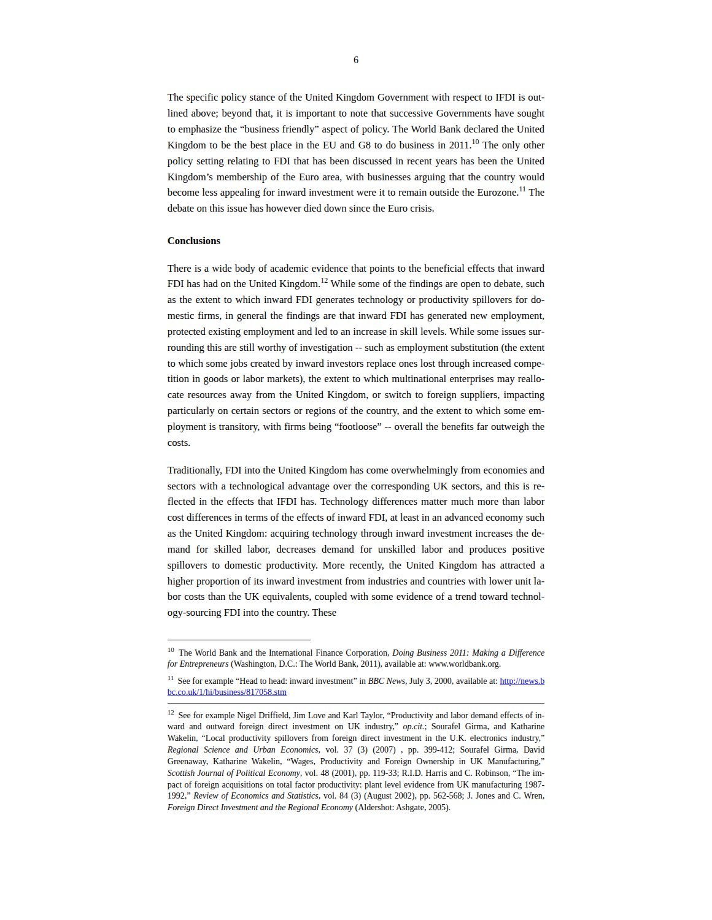6
The specific policy stance of the United Kingdom Government with respect to IFDI is outlined above; beyond that, it is important to note that successive Governments have sought to emphasize the “business friendly” aspect of policy. The World Bank declared the United Kingdom to be the best place in the EU and G8 to do business in 2011.10 The only other policy setting relating to FDI that has been discussed in recent years has been the United Kingdom’s membership of the Euro area, with businesses arguing that the country would become less appealing for inward investment were it to remain outside the Eurozone.11 The debate on this issue has however died down since the Euro crisis.
Conclusions
There is a wide body of academic evidence that points to the beneficial effects that inward FDI has had on the United Kingdom.12 While some of the findings are open to debate, such as the extent to which inward FDI generates technology or productivity spillovers for domestic firms, in general the findings are that inward FDI has generated new employment, protected existing employment and led to an increase in skill levels. While some issues surrounding this are still worthy of investigation -- such as employment substitution (the extent to which some jobs created by inward investors replace ones lost through increased competition in goods or labor markets), the extent to which multinational enterprises may reallocate resources away from the United Kingdom, or switch to foreign suppliers, impacting particularly on certain sectors or regions of the country, and the extent to which some employment is transitory, with firms being “footloose” -- overall the benefits far outweigh the costs.
Traditionally, FDI into the United Kingdom has come overwhelmingly from economies and sectors with a technological advantage over the corresponding UK sectors, and this is reflected in the effects that IFDI has. Technology differences matter much more than labor cost differences in terms of the effects of inward FDI, at least in an advanced economy such as the United Kingdom: acquiring technology through inward investment increases the demand for skilled labor, decreases demand for unskilled labor and produces positive spillovers to domestic productivity. More recently, the United Kingdom has attracted a higher proportion of its inward investment from industries and countries with lower unit labor costs than the UK equivalents, coupled with some evidence of a trend toward technology-sourcing FDI into the country. These
10 The World Bank and the International Finance Corporation, Doing Business 2011: Making a Difference for Entrepreneurs (Washington, D.C.: The World Bank, 2011), available at: www.worldbank.org.
11 See for example “Head to head: inward investment” in BBC News, July 3, 2000, available at: http://news.bbc.co.uk/1/hi/business/817058.stm
12 See for example Nigel Driffield, Jim Love and Karl Taylor, “Productivity and labor demand effects of inward and outward foreign direct investment on UK industry,” op.cit.; Sourafel Girma, and Katharine Wakelin, “Local productivity spillovers from foreign direct investment in the U.K. electronics industry,” Regional Science and Urban Economics, vol. 37 (3) (2007) , pp. 399-412; Sourafel Girma, David Greenaway, Katharine Wakelin, “Wages, Productivity and Foreign Ownership in UK Manufacturing,” Scottish Journal of Political Economy, vol. 48 (2001), pp. 119-33; R.I.D. Harris and C. Robinson, “The impact of foreign acquisitions on total factor productivity: plant level evidence from UK manufacturing 1987-1992,” Review of Economics and Statistics, vol. 84 (3) (August 2002), pp. 562-568; J. Jones and C. Wren, Foreign Direct Investment and the Regional Economy (Aldershot: Ashgate, 2005).